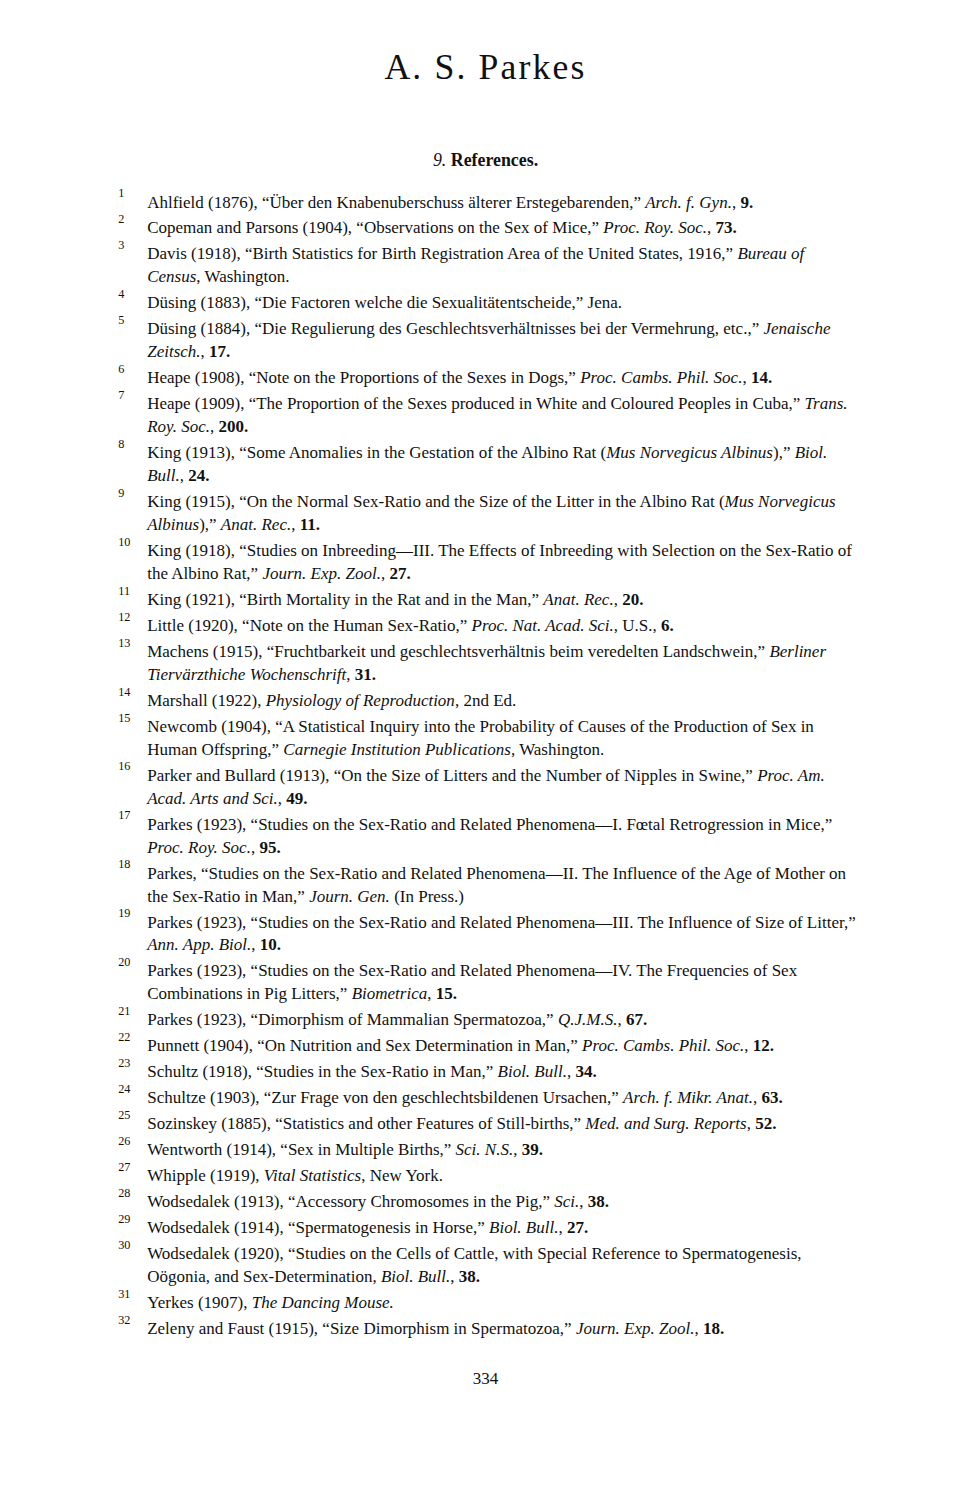A. S. Parkes
9. References.
Ahlfield (1876), “Über den Knabenuberschuss älterer Erstegebarenden,” Arch. f. Gyn., 9.
Copeman and Parsons (1904), “Observations on the Sex of Mice,” Proc. Roy. Soc., 73.
Davis (1918), “Birth Statistics for Birth Registration Area of the United States, 1916,” Bureau of Census, Washington.
Düsing (1883), “Die Factoren welche die Sexualitätentscheide,” Jena.
Düsing (1884), “Die Regulierung des Geschlechtsverhältnisses bei der Vermehrung, etc.,” Jenaische Zeitsch., 17.
Heape (1908), “Note on the Proportions of the Sexes in Dogs,” Proc. Cambs. Phil. Soc., 14.
Heape (1909), “The Proportion of the Sexes produced in White and Coloured Peoples in Cuba,” Trans. Roy. Soc., 200.
King (1913), “Some Anomalies in the Gestation of the Albino Rat (Mus Norvegicus Albinus),” Biol. Bull., 24.
King (1915), “On the Normal Sex-Ratio and the Size of the Litter in the Albino Rat (Mus Norvegicus Albinus),” Anat. Rec., 11.
King (1918), “Studies on Inbreeding—III. The Effects of Inbreeding with Selection on the Sex-Ratio of the Albino Rat,” Journ. Exp. Zool., 27.
King (1921), “Birth Mortality in the Rat and in the Man,” Anat. Rec., 20.
Little (1920), “Note on the Human Sex-Ratio,” Proc. Nat. Acad. Sci., U.S., 6.
Machens (1915), “Fruchtbarkeit und geschlechtsverhältnis beim veredelten Landschwein,” Berliner Tiervärzthiche Wochenschrift, 31.
Marshall (1922), Physiology of Reproduction, 2nd Ed.
Newcomb (1904), “A Statistical Inquiry into the Probability of Causes of the Production of Sex in Human Offspring,” Carnegie Institution Publications, Washington.
Parker and Bullard (1913), “On the Size of Litters and the Number of Nipples in Swine,” Proc. Am. Acad. Arts and Sci., 49.
Parkes (1923), “Studies on the Sex-Ratio and Related Phenomena—I. Fœtal Retrogression in Mice,” Proc. Roy. Soc., 95.
Parkes, “Studies on the Sex-Ratio and Related Phenomena—II. The Influence of the Age of Mother on the Sex-Ratio in Man,” Journ. Gen. (In Press.)
Parkes (1923), “Studies on the Sex-Ratio and Related Phenomena—III. The Influence of Size of Litter,” Ann. App. Biol., 10.
Parkes (1923), “Studies on the Sex-Ratio and Related Phenomena—IV. The Frequencies of Sex Combinations in Pig Litters,” Biometrica, 15.
Parkes (1923), “Dimorphism of Mammalian Spermatozoa,” Q.J.M.S., 67.
Punnett (1904), “On Nutrition and Sex Determination in Man,” Proc. Cambs. Phil. Soc., 12.
Schultz (1918), “Studies in the Sex-Ratio in Man,” Biol. Bull., 34.
Schultze (1903), “Zur Frage von den geschlechtsbildenen Ursachen,” Arch. f. Mikr. Anat., 63.
Sozinskey (1885), “Statistics and other Features of Still-births,” Med. and Surg. Reports, 52.
Wentworth (1914), “Sex in Multiple Births,” Sci. N.S., 39.
Whipple (1919), Vital Statistics, New York.
Wodsedalek (1913), “Accessory Chromosomes in the Pig,” Sci., 38.
Wodsedalek (1914), “Spermatogenesis in Horse,” Biol. Bull., 27.
Wodsedalek (1920), “Studies on the Cells of Cattle, with Special Reference to Spermatogenesis, Oögonia, and Sex-Determination, Biol. Bull., 38.
Yerkes (1907), The Dancing Mouse.
Zeleny and Faust (1915), “Size Dimorphism in Spermatozoa,” Journ. Exp. Zool., 18.
334